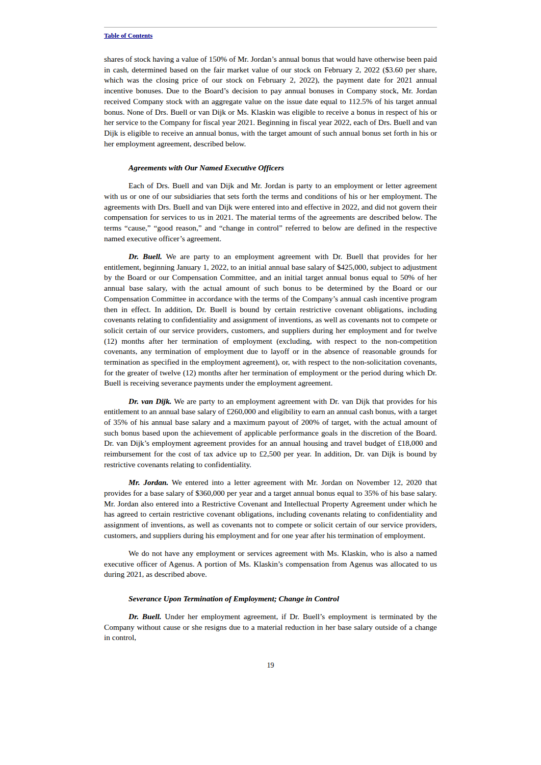Table of Contents
shares of stock having a value of 150% of Mr. Jordan’s annual bonus that would have otherwise been paid in cash, determined based on the fair market value of our stock on February 2, 2022 ($3.60 per share, which was the closing price of our stock on February 2, 2022), the payment date for 2021 annual incentive bonuses. Due to the Board’s decision to pay annual bonuses in Company stock, Mr. Jordan received Company stock with an aggregate value on the issue date equal to 112.5% of his target annual bonus. None of Drs. Buell or van Dijk or Ms. Klaskin was eligible to receive a bonus in respect of his or her service to the Company for fiscal year 2021. Beginning in fiscal year 2022, each of Drs. Buell and van Dijk is eligible to receive an annual bonus, with the target amount of such annual bonus set forth in his or her employment agreement, described below.
Agreements with Our Named Executive Officers
Each of Drs. Buell and van Dijk and Mr. Jordan is party to an employment or letter agreement with us or one of our subsidiaries that sets forth the terms and conditions of his or her employment. The agreements with Drs. Buell and van Dijk were entered into and effective in 2022, and did not govern their compensation for services to us in 2021. The material terms of the agreements are described below. The terms “cause,” “good reason,” and “change in control” referred to below are defined in the respective named executive officer’s agreement.
Dr. Buell. We are party to an employment agreement with Dr. Buell that provides for her entitlement, beginning January 1, 2022, to an initial annual base salary of $425,000, subject to adjustment by the Board or our Compensation Committee, and an initial target annual bonus equal to 50% of her annual base salary, with the actual amount of such bonus to be determined by the Board or our Compensation Committee in accordance with the terms of the Company’s annual cash incentive program then in effect. In addition, Dr. Buell is bound by certain restrictive covenant obligations, including covenants relating to confidentiality and assignment of inventions, as well as covenants not to compete or solicit certain of our service providers, customers, and suppliers during her employment and for twelve (12) months after her termination of employment (excluding, with respect to the non-competition covenants, any termination of employment due to layoff or in the absence of reasonable grounds for termination as specified in the employment agreement), or, with respect to the non-solicitation covenants, for the greater of twelve (12) months after her termination of employment or the period during which Dr. Buell is receiving severance payments under the employment agreement.
Dr. van Dijk. We are party to an employment agreement with Dr. van Dijk that provides for his entitlement to an annual base salary of £260,000 and eligibility to earn an annual cash bonus, with a target of 35% of his annual base salary and a maximum payout of 200% of target, with the actual amount of such bonus based upon the achievement of applicable performance goals in the discretion of the Board. Dr. van Dijk’s employment agreement provides for an annual housing and travel budget of £18,000 and reimbursement for the cost of tax advice up to £2,500 per year. In addition, Dr. van Dijk is bound by restrictive covenants relating to confidentiality.
Mr. Jordan. We entered into a letter agreement with Mr. Jordan on November 12, 2020 that provides for a base salary of $360,000 per year and a target annual bonus equal to 35% of his base salary. Mr. Jordan also entered into a Restrictive Covenant and Intellectual Property Agreement under which he has agreed to certain restrictive covenant obligations, including covenants relating to confidentiality and assignment of inventions, as well as covenants not to compete or solicit certain of our service providers, customers, and suppliers during his employment and for one year after his termination of employment.
We do not have any employment or services agreement with Ms. Klaskin, who is also a named executive officer of Agenus. A portion of Ms. Klaskin’s compensation from Agenus was allocated to us during 2021, as described above.
Severance Upon Termination of Employment; Change in Control
Dr. Buell. Under her employment agreement, if Dr. Buell’s employment is terminated by the Company without cause or she resigns due to a material reduction in her base salary outside of a change in control,
19